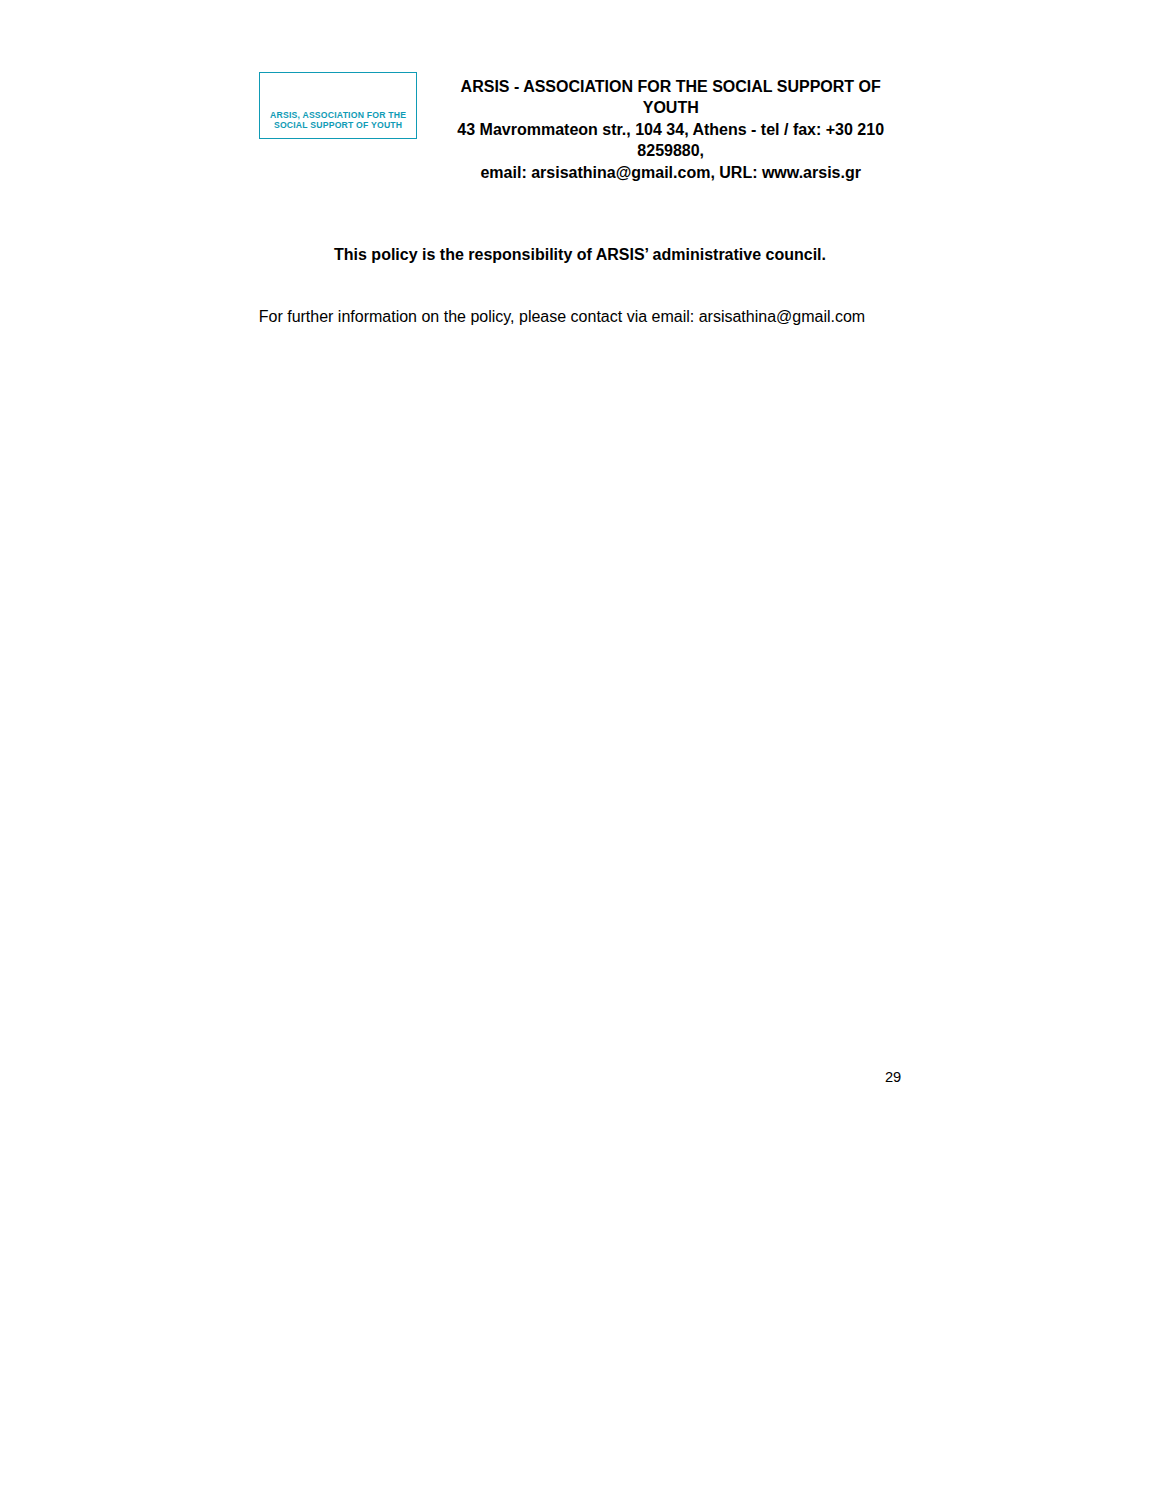ARSIS, ASSOCIATION FOR THE SOCIAL SUPPORT OF YOUTH
ARSIS - ASSOCIATION FOR THE SOCIAL SUPPORT OF YOUTH 43 Mavrommateon str., 104 34, Athens - tel / fax: +30 210 8259880, email: arsisathina@gmail.com, URL: www.arsis.gr
This policy is the responsibility of ARSIS’ administrative council.
For further information on the policy, please contact via email: arsisathina@gmail.com
29